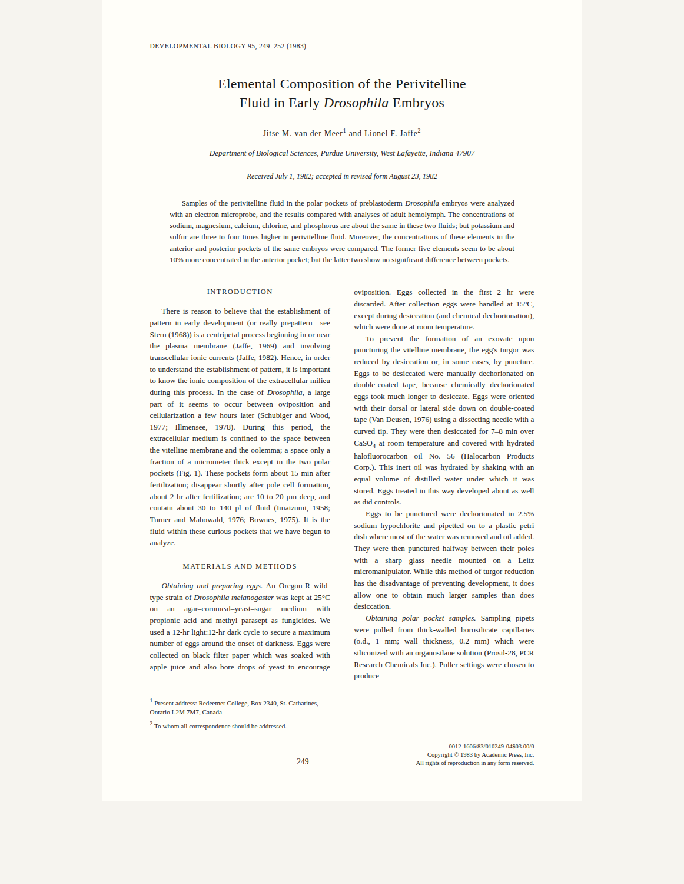Developmental Biology 95, 249–252 (1983)
Elemental Composition of the Perivitelline
Fluid in Early Drosophila Embryos
Jitse M. van der Meer1 and Lionel F. Jaffe2
Department of Biological Sciences, Purdue University, West Lafayette, Indiana 47907
Received July 1, 1982; accepted in revised form August 23, 1982
Samples of the perivitelline fluid in the polar pockets of preblastoderm Drosophila embryos were analyzed with an electron microprobe, and the results compared with analyses of adult hemolymph. The concentrations of sodium, magnesium, calcium, chlorine, and phosphorus are about the same in these two fluids; but potassium and sulfur are three to four times higher in perivitelline fluid. Moreover, the concentrations of these elements in the anterior and posterior pockets of the same embryos were compared. The former five elements seem to be about 10% more concentrated in the anterior pocket; but the latter two show no significant difference between pockets.
Introduction
There is reason to believe that the establishment of pattern in early development (or really prepattern—see Stern (1968)) is a centripetal process beginning in or near the plasma membrane (Jaffe, 1969) and involving transcellular ionic currents (Jaffe, 1982). Hence, in order to understand the establishment of pattern, it is important to know the ionic composition of the extracellular milieu during this process. In the case of Drosophila, a large part of it seems to occur between oviposition and cellularization a few hours later (Schubiger and Wood, 1977; Illmensee, 1978). During this period, the extracellular medium is confined to the space between the vitelline membrane and the oolemma; a space only a fraction of a micrometer thick except in the two polar pockets (Fig. 1). These pockets form about 15 min after fertilization; disappear shortly after pole cell formation, about 2 hr after fertilization; are 10 to 20 µm deep, and contain about 30 to 140 pl of fluid (Imaizumi, 1958; Turner and Mahowald, 1976; Bownes, 1975). It is the fluid within these curious pockets that we have begun to analyze.
Materials and Methods
Obtaining and preparing eggs. An Oregon-R wild-type strain of Drosophila melanogaster was kept at 25°C on an agar–cornmeal–yeast–sugar medium with propionic acid and methyl parasept as fungicides. We used a 12-hr light:12-hr dark cycle to secure a maximum number of eggs around the onset of darkness. Eggs were collected on black filter paper which was soaked with apple juice and also bore drops of yeast to encourage oviposition. Eggs collected in the first 2 hr were discarded. After collection eggs were handled at 15°C, except during desiccation (and chemical dechorionation), which were done at room temperature.
To prevent the formation of an exovate upon puncturing the vitelline membrane, the egg's turgor was reduced by desiccation or, in some cases, by puncture. Eggs to be desiccated were manually dechorionated on double-coated tape, because chemically dechorionated eggs took much longer to desiccate. Eggs were oriented with their dorsal or lateral side down on double-coated tape (Van Deusen, 1976) using a dissecting needle with a curved tip. They were then desiccated for 7–8 min over CaSO4 at room temperature and covered with hydrated halofluorocarbon oil No. 56 (Halocarbon Products Corp.). This inert oil was hydrated by shaking with an equal volume of distilled water under which it was stored. Eggs treated in this way developed about as well as did controls.
Eggs to be punctured were dechorionated in 2.5% sodium hypochlorite and pipetted on to a plastic petri dish where most of the water was removed and oil added. They were then punctured halfway between their poles with a sharp glass needle mounted on a Leitz micromanipulator. While this method of turgor reduction has the disadvantage of preventing development, it does allow one to obtain much larger samples than does desiccation.
Obtaining polar pocket samples. Sampling pipets were pulled from thick-walled borosilicate capillaries (o.d., 1 mm; wall thickness, 0.2 mm) which were siliconized with an organosilane solution (Prosil-28, PCR Research Chemicals Inc.). Puller settings were chosen to produce
1 Present address: Redeemer College, Box 2340, St. Catharines, Ontario L2M 7M7, Canada.
2 To whom all correspondence should be addressed.
249
0012-1606/83/010249-04$03.00/0
Copyright © 1983 by Academic Press, Inc.
All rights of reproduction in any form reserved.